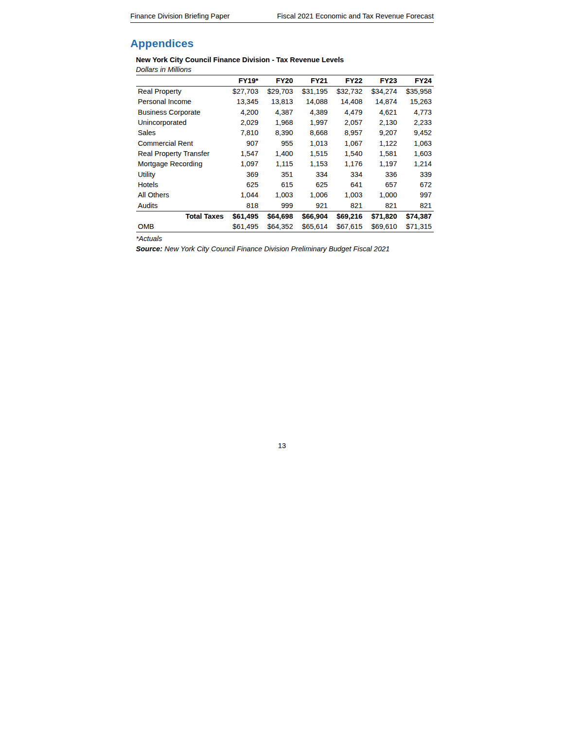Finance Division Briefing Paper
Fiscal 2021 Economic and Tax Revenue Forecast
Appendices
New York City Council Finance Division - Tax Revenue Levels
Dollars in Millions
| | FY19* | FY20 | FY21 | FY22 | FY23 | FY24 |
| --- | --- | --- | --- | --- | --- | --- |
| Real Property | $27,703 | $29,703 | $31,195 | $32,732 | $34,274 | $35,958 |
| Personal Income | 13,345 | 13,813 | 14,088 | 14,408 | 14,874 | 15,263 |
| Business Corporate | 4,200 | 4,387 | 4,389 | 4,479 | 4,621 | 4,773 |
| Unincorporated | 2,029 | 1,968 | 1,997 | 2,057 | 2,130 | 2,233 |
| Sales | 7,810 | 8,390 | 8,668 | 8,957 | 9,207 | 9,452 |
| Commercial Rent | 907 | 955 | 1,013 | 1,067 | 1,122 | 1,063 |
| Real Property Transfer | 1,547 | 1,400 | 1,515 | 1,540 | 1,581 | 1,603 |
| Mortgage Recording | 1,097 | 1,115 | 1,153 | 1,176 | 1,197 | 1,214 |
| Utility | 369 | 351 | 334 | 334 | 336 | 339 |
| Hotels | 625 | 615 | 625 | 641 | 657 | 672 |
| All Others | 1,044 | 1,003 | 1,006 | 1,003 | 1,000 | 997 |
| Audits | 818 | 999 | 921 | 821 | 821 | 821 |
| Total Taxes | $61,495 | $64,698 | $66,904 | $69,216 | $71,820 | $74,387 |
| OMB | $61,495 | $64,352 | $65,614 | $67,615 | $69,610 | $71,315 |
*Actuals
Source: New York City Council Finance Division Preliminary Budget Fiscal 2021
13